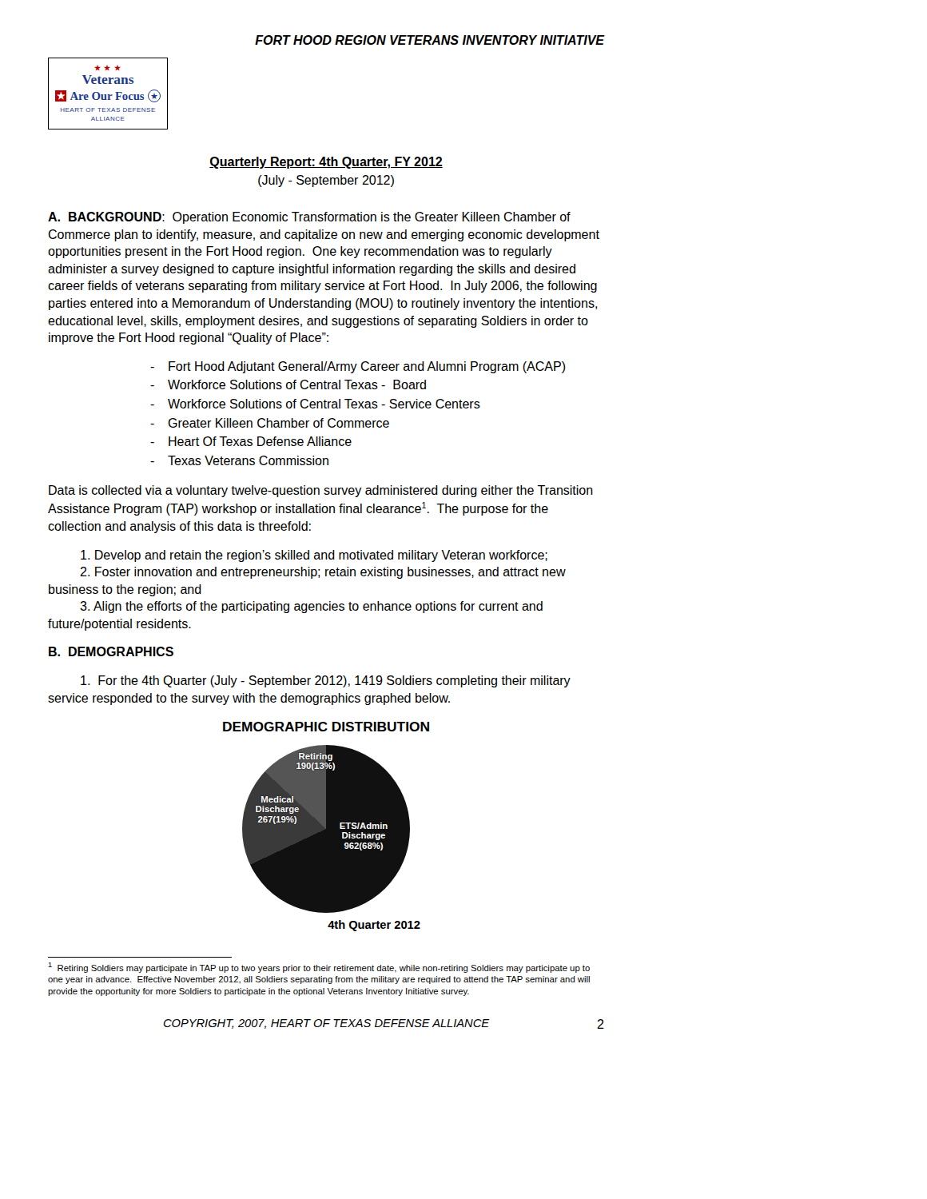FORT HOOD REGION VETERANS INVENTORY INITIATIVE
★ ★ ★
Veterans
★ Are Our Focus ★
HEART OF TEXAS DEFENSE ALLIANCE
Quarterly Report: 4th Quarter, FY 2012
(July - September 2012)
A. BACKGROUND: Operation Economic Transformation is the Greater Killeen Chamber of Commerce plan to identify, measure, and capitalize on new and emerging economic development opportunities present in the Fort Hood region. One key recommendation was to regularly administer a survey designed to capture insightful information regarding the skills and desired career fields of veterans separating from military service at Fort Hood. In July 2006, the following parties entered into a Memorandum of Understanding (MOU) to routinely inventory the intentions, educational level, skills, employment desires, and suggestions of separating Soldiers in order to improve the Fort Hood regional “Quality of Place”:
Fort Hood Adjutant General/Army Career and Alumni Program (ACAP)
Workforce Solutions of Central Texas - Board
Workforce Solutions of Central Texas - Service Centers
Greater Killeen Chamber of Commerce
Heart Of Texas Defense Alliance
Texas Veterans Commission
Data is collected via a voluntary twelve-question survey administered during either the Transition Assistance Program (TAP) workshop or installation final clearance1. The purpose for the collection and analysis of this data is threefold:
1. Develop and retain the region’s skilled and motivated military Veteran workforce;
2. Foster innovation and entrepreneurship; retain existing businesses, and attract new
business to the region; and
3. Align the efforts of the participating agencies to enhance options for current and
future/potential residents.
B. DEMOGRAPHICS
1. For the 4th Quarter (July - September 2012), 1419 Soldiers completing their military service responded to the survey with the demographics graphed below.
DEMOGRAPHIC DISTRIBUTION
Retiring
190(13%)
Medical
Discharge
267(19%)
ETS/Admin
Discharge
962(68%)
4th Quarter 2012
1 Retiring Soldiers may participate in TAP up to two years prior to their retirement date, while non-retiring Soldiers may participate up to one year in advance. Effective November 2012, all Soldiers separating from the military are required to attend the TAP seminar and will provide the opportunity for more Soldiers to participate in the optional Veterans Inventory Initiative survey.
COPYRIGHT, 2007, HEART OF TEXAS DEFENSE ALLIANCE 2